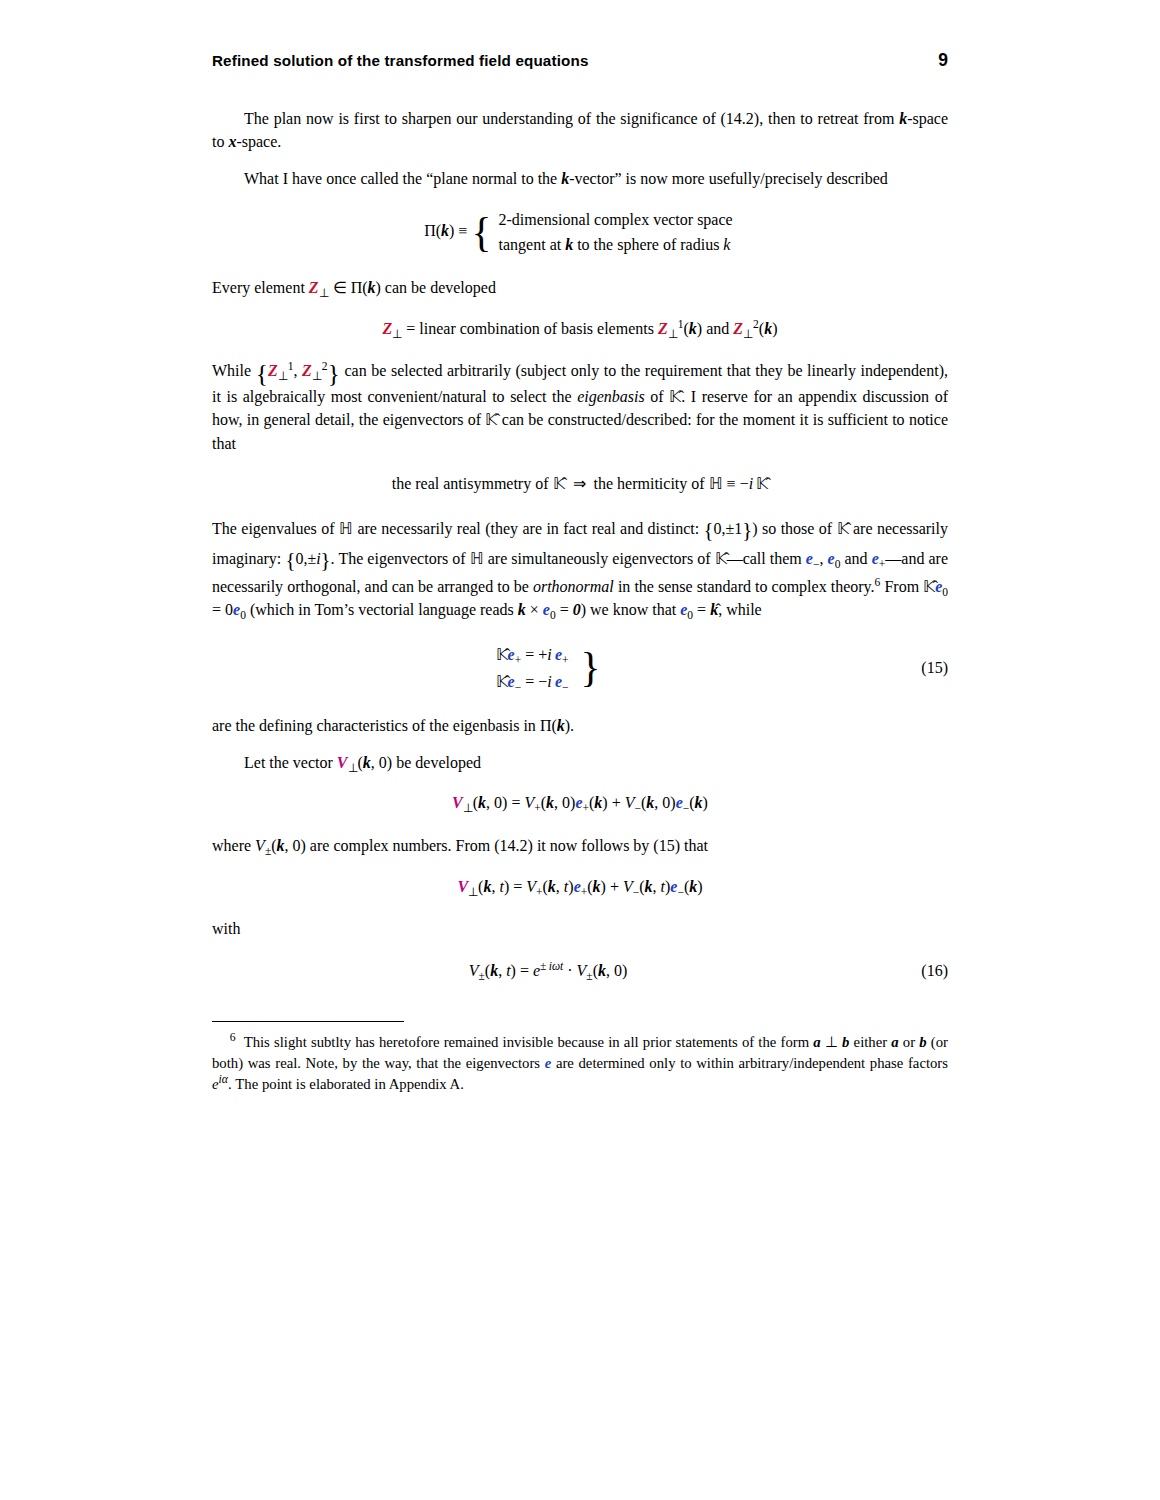Refined solution of the transformed field equations 9
The plan now is first to sharpen our understanding of the significance of (14.2), then to retreat from k-space to x-space.
What I have once called the “plane normal to the k-vector” is now more usefully/precisely described
Π(k) ≡ {
| 2-dimensional complex vector space |
| tangent at k to the sphere of radius k |
Every element Z⊥ ∈ Π(k) can be developed
Z⊥ = linear combination of basis elements Z⊥1(k) and Z⊥2(k)
While {Z⊥1, Z⊥2} can be selected arbitrarily (subject only to the requirement that they be linearly independent), it is algebraically most convenient/natural to select the eigenbasis of 𝕂̂. I reserve for an appendix discussion of how, in general detail, the eigenvectors of 𝕂̂ can be constructed/described: for the moment it is sufficient to notice that
the real antisymmetry of 𝕂̂ ⇒ the hermiticity of ℍ ≡ −i 𝕂̂
The eigenvalues of ℍ are necessarily real (they are in fact real and distinct: {0,±1}) so those of 𝕂̂ are necessarily imaginary: {0,±i}. The eigenvectors of ℍ are simultaneously eigenvectors of 𝕂̂—call them e−, e0 and e+—and are necessarily orthogonal, and can be arranged to be orthonormal in the sense standard to complex theory.6 From 𝕂̂e0 = 0e0 (which in Tom’s vectorial language reads k × e0 = 0) we know that e0 = k̂, while
| 𝕂 ̂ e + = + i e + | } |
| 𝕂 ̂ e − = − i e − |
(15)
are the defining characteristics of the eigenbasis in Π(k).
Let the vector V⊥(k, 0) be developed
V⊥(k, 0) = V+(k, 0)e+(k) + V−(k, 0)e−(k)
where V±(k, 0) are complex numbers. From (14.2) it now follows by (15) that
V⊥(k, t) = V+(k, t)e+(k) + V−(k, t)e−(k)
with
V±(k, t) = e± iωt · V±(k, 0)
(16)
6 This slight subtlty has heretofore remained invisible because in all prior statements of the form a ⊥ b either a or b (or both) was real. Note, by the way, that the eigenvectors e are determined only to within arbitrary/independent phase factors eiα. The point is elaborated in Appendix A.